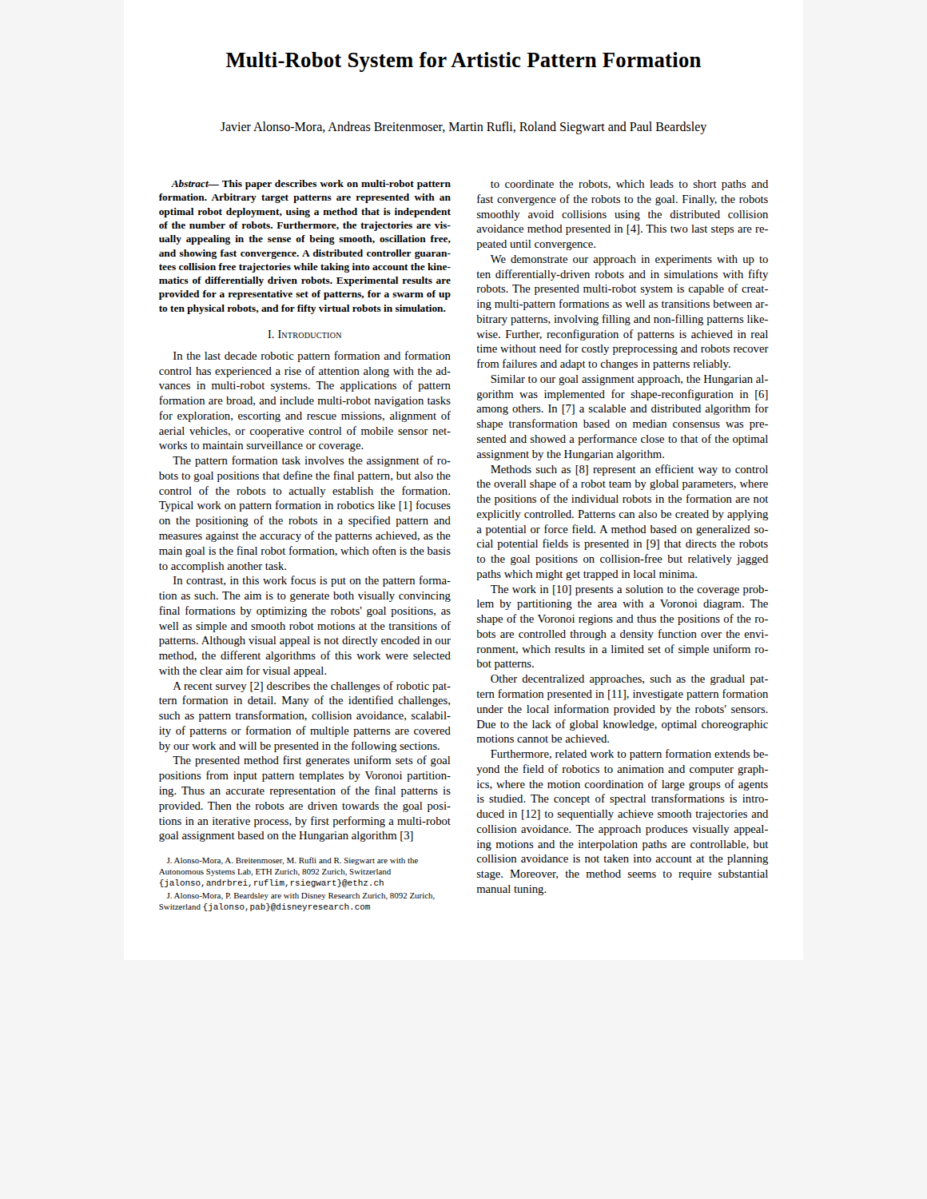Multi-Robot System for Artistic Pattern Formation
Javier Alonso-Mora, Andreas Breitenmoser, Martin Rufli, Roland Siegwart and Paul Beardsley
Abstract— This paper describes work on multi-robot pattern formation. Arbitrary target patterns are represented with an optimal robot deployment, using a method that is independent of the number of robots. Furthermore, the trajectories are visually appealing in the sense of being smooth, oscillation free, and showing fast convergence. A distributed controller guarantees collision free trajectories while taking into account the kinematics of differentially driven robots. Experimental results are provided for a representative set of patterns, for a swarm of up to ten physical robots, and for fifty virtual robots in simulation.
I. Introduction
In the last decade robotic pattern formation and formation control has experienced a rise of attention along with the advances in multi-robot systems. The applications of pattern formation are broad, and include multi-robot navigation tasks for exploration, escorting and rescue missions, alignment of aerial vehicles, or cooperative control of mobile sensor networks to maintain surveillance or coverage.
The pattern formation task involves the assignment of robots to goal positions that define the final pattern, but also the control of the robots to actually establish the formation. Typical work on pattern formation in robotics like [1] focuses on the positioning of the robots in a specified pattern and measures against the accuracy of the patterns achieved, as the main goal is the final robot formation, which often is the basis to accomplish another task.
In contrast, in this work focus is put on the pattern formation as such. The aim is to generate both visually convincing final formations by optimizing the robots' goal positions, as well as simple and smooth robot motions at the transitions of patterns. Although visual appeal is not directly encoded in our method, the different algorithms of this work were selected with the clear aim for visual appeal.
A recent survey [2] describes the challenges of robotic pattern formation in detail. Many of the identified challenges, such as pattern transformation, collision avoidance, scalability of patterns or formation of multiple patterns are covered by our work and will be presented in the following sections.
The presented method first generates uniform sets of goal positions from input pattern templates by Voronoi partitioning. Thus an accurate representation of the final patterns is provided. Then the robots are driven towards the goal positions in an iterative process, by first performing a multi-robot goal assignment based on the Hungarian algorithm [3]
J. Alonso-Mora, A. Breitenmoser, M. Rufli and R. Siegwart are with the Autonomous Systems Lab, ETH Zurich, 8092 Zurich, Switzerland {jalonso,andrbrei,ruflim,rsiegwart}@ethz.ch
J. Alonso-Mora, P. Beardsley are with Disney Research Zurich, 8092 Zurich, Switzerland {jalonso,pab}@disneyresearch.com
to coordinate the robots, which leads to short paths and fast convergence of the robots to the goal. Finally, the robots smoothly avoid collisions using the distributed collision avoidance method presented in [4]. This two last steps are repeated until convergence.
We demonstrate our approach in experiments with up to ten differentially-driven robots and in simulations with fifty robots. The presented multi-robot system is capable of creating multi-pattern formations as well as transitions between arbitrary patterns, involving filling and non-filling patterns likewise. Further, reconfiguration of patterns is achieved in real time without need for costly preprocessing and robots recover from failures and adapt to changes in patterns reliably.
Similar to our goal assignment approach, the Hungarian algorithm was implemented for shape-reconfiguration in [6] among others. In [7] a scalable and distributed algorithm for shape transformation based on median consensus was presented and showed a performance close to that of the optimal assignment by the Hungarian algorithm.
Methods such as [8] represent an efficient way to control the overall shape of a robot team by global parameters, where the positions of the individual robots in the formation are not explicitly controlled. Patterns can also be created by applying a potential or force field. A method based on generalized social potential fields is presented in [9] that directs the robots to the goal positions on collision-free but relatively jagged paths which might get trapped in local minima.
The work in [10] presents a solution to the coverage problem by partitioning the area with a Voronoi diagram. The shape of the Voronoi regions and thus the positions of the robots are controlled through a density function over the environment, which results in a limited set of simple uniform robot patterns.
Other decentralized approaches, such as the gradual pattern formation presented in [11], investigate pattern formation under the local information provided by the robots' sensors. Due to the lack of global knowledge, optimal choreographic motions cannot be achieved.
Furthermore, related work to pattern formation extends beyond the field of robotics to animation and computer graphics, where the motion coordination of large groups of agents is studied. The concept of spectral transformations is introduced in [12] to sequentially achieve smooth trajectories and collision avoidance. The approach produces visually appealing motions and the interpolation paths are controllable, but collision avoidance is not taken into account at the planning stage. Moreover, the method seems to require substantial manual tuning.